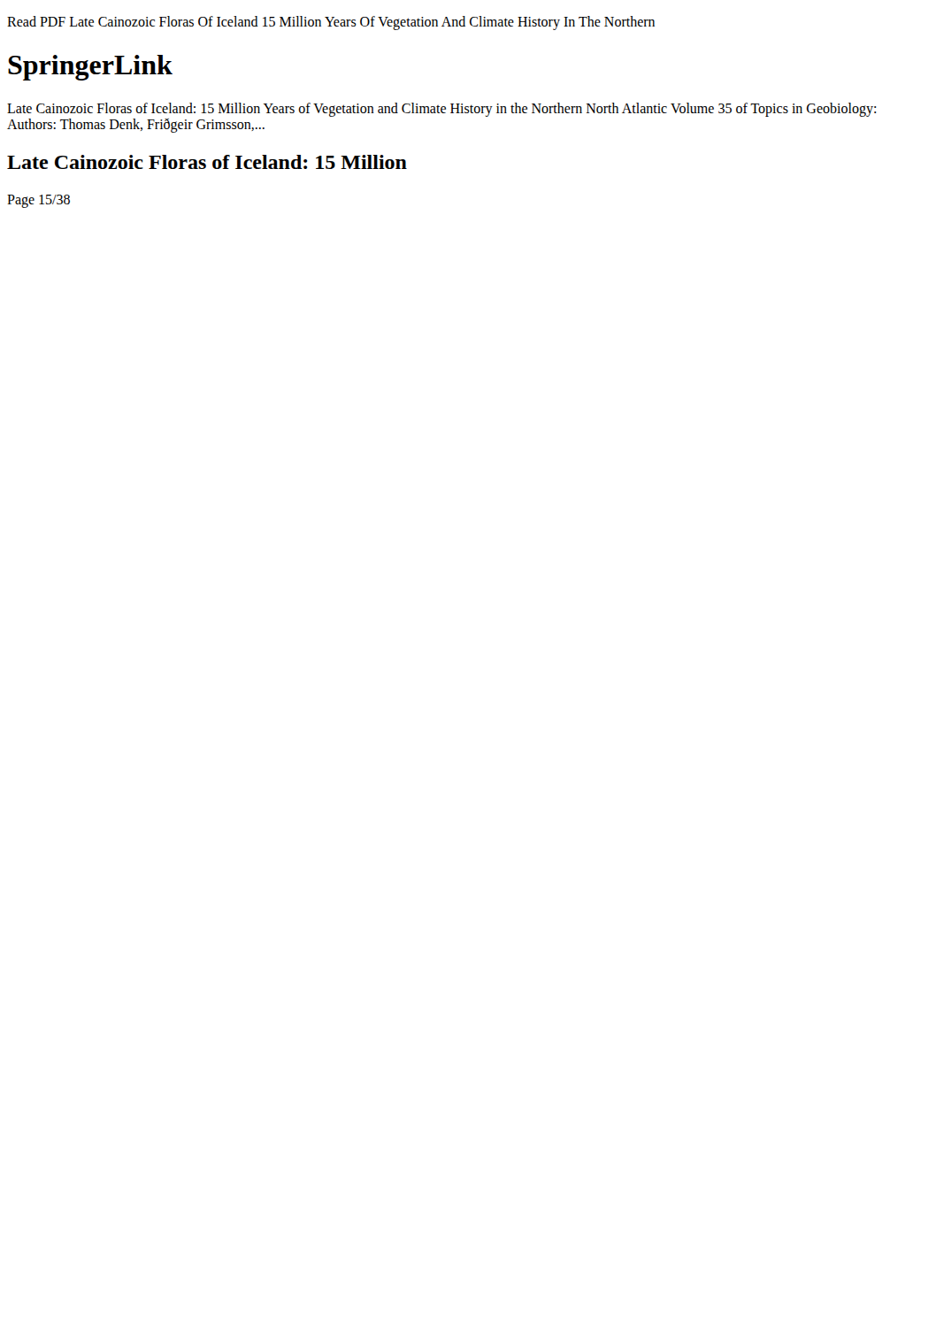Read PDF Late Cainozoic Floras Of Iceland 15 Million Years Of Vegetation And Climate History In The Northern
SpringerLink
Late Cainozoic Floras of Iceland: 15 Million Years of Vegetation and Climate History in the Northern North Atlantic Volume 35 of Topics in Geobiology: Authors: Thomas Denk, Friðgeir Grimsson,...
Late Cainozoic Floras of Iceland: 15 Million
Page 15/38